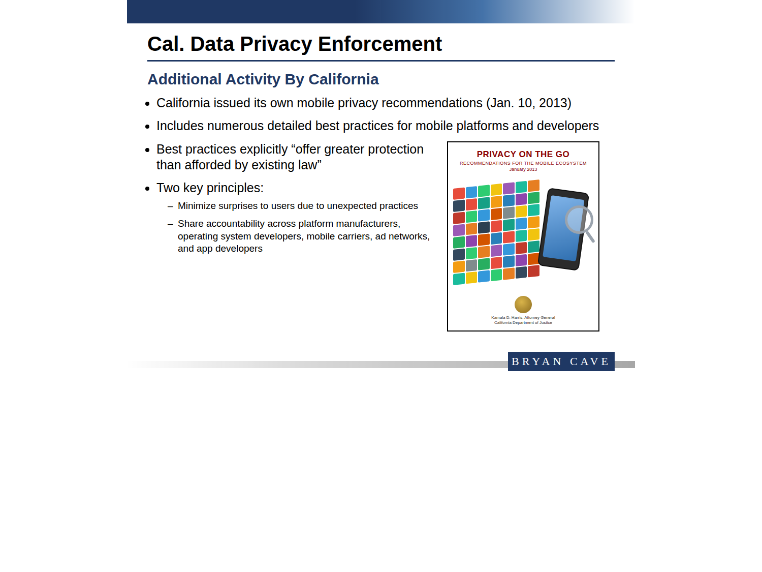Cal. Data Privacy Enforcement
Additional Activity By California
California issued its own mobile privacy recommendations (Jan. 10, 2013)
Includes numerous detailed best practices for mobile platforms and developers
Best practices explicitly “offer greater protection than afforded by existing law”
Two key principles:
Minimize surprises to users due to unexpected practices
Share accountability across platform manufacturers, operating system developers, mobile carriers, ad networks, and app developers
PRIVACY ON THE GO
RECOMMENDATIONS FOR THE MOBILE ECOSYSTEM
January 2013
Kamala D. Harris, Attorney General
California Department of Justice
BRYAN CAVE